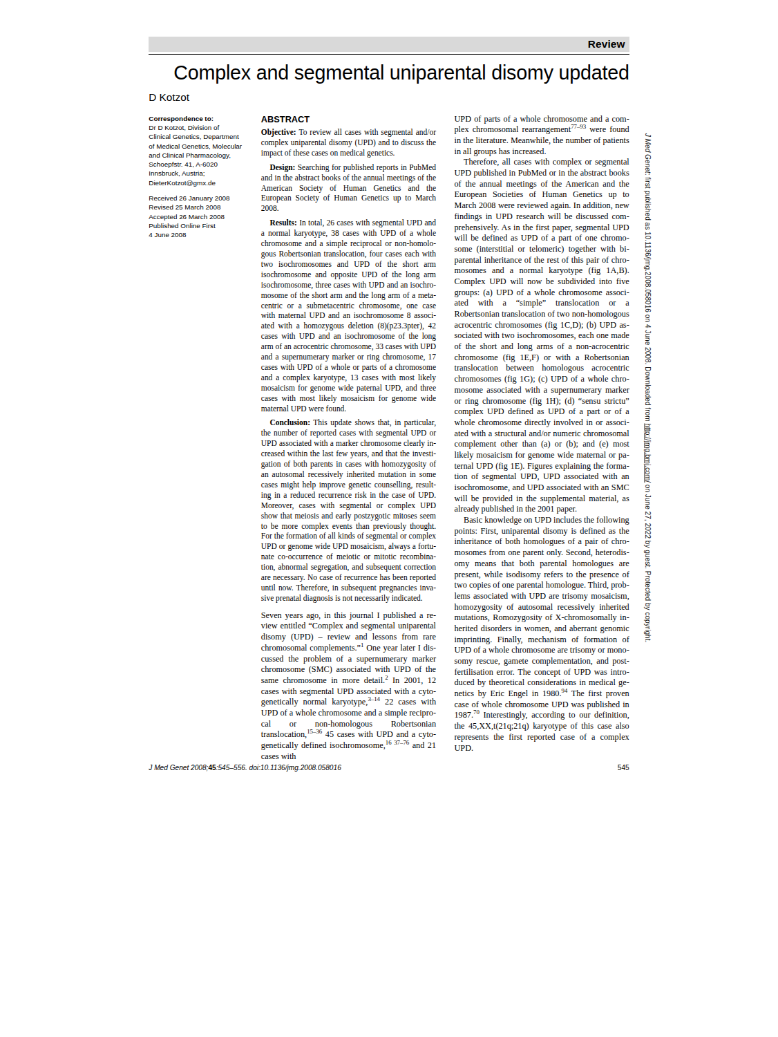J Med Genet: first published as 10.1136/jmg.2008.058016 on 4 June 2008. Downloaded from http://jmg.bmj.com/ on June 27, 2022 by guest. Protected by copyright.
Review
Complex and segmental uniparental disomy updated
D Kotzot
Correspondence to:
Dr D Kotzot, Division of Clinical Genetics, Department of Medical Genetics, Molecular and Clinical Pharmacology, Schoepfstr. 41, A-6020 Innsbruck, Austria; DieterKotzot@gmx.de
Received 26 January 2008
Revised 25 March 2008
Accepted 26 March 2008
Published Online First
4 June 2008
ABSTRACT
Objective: To review all cases with segmental and/or complex uniparental disomy (UPD) and to discuss the impact of these cases on medical genetics.
Design: Searching for published reports in PubMed and in the abstract books of the annual meetings of the American Society of Human Genetics and the European Society of Human Genetics up to March 2008.
Results: In total, 26 cases with segmental UPD and a normal karyotype, 38 cases with UPD of a whole chromosome and a simple reciprocal or non-homologous Robertsonian translocation, four cases each with two isochromosomes and UPD of the short arm isochromosome and opposite UPD of the long arm isochromosome, three cases with UPD and an isochromosome of the short arm and the long arm of a metacentric or a submetacentric chromosome, one case with maternal UPD and an isochromosome 8 associated with a homozygous deletion (8)(p23.3pter), 42 cases with UPD and an isochromosome of the long arm of an acrocentric chromosome, 33 cases with UPD and a supernumerary marker or ring chromosome, 17 cases with UPD of a whole or parts of a chromosome and a complex karyotype, 13 cases with most likely mosaicism for genome wide paternal UPD, and three cases with most likely mosaicism for genome wide maternal UPD were found.
Conclusion: This update shows that, in particular, the number of reported cases with segmental UPD or UPD associated with a marker chromosome clearly increased within the last few years, and that the investigation of both parents in cases with homozygosity of an autosomal recessively inherited mutation in some cases might help improve genetic counselling, resulting in a reduced recurrence risk in the case of UPD. Moreover, cases with segmental or complex UPD show that meiosis and early postzygotic mitoses seem to be more complex events than previously thought. For the formation of all kinds of segmental or complex UPD or genome wide UPD mosaicism, always a fortunate co-occurrence of meiotic or mitotic recombination, abnormal segregation, and subsequent correction are necessary. No case of recurrence has been reported until now. Therefore, in subsequent pregnancies invasive prenatal diagnosis is not necessarily indicated.
Seven years ago, in this journal I published a review entitled “Complex and segmental uniparental disomy (UPD) – review and lessons from rare chromosomal complements.”1 One year later I discussed the problem of a supernumerary marker chromosome (SMC) associated with UPD of the same chromosome in more detail.2 In 2001, 12 cases with segmental UPD associated with a cytogenetically normal karyotype,3–14 22 cases with UPD of a whole chromosome and a simple reciprocal or non-homologous Robertsonian translocation,15–36 45 cases with UPD and a cytogenetically defined isochromosome,16 37–76 and 21 cases with
UPD of parts of a whole chromosome and a complex chromosomal rearrangement77–93 were found in the literature. Meanwhile, the number of patients in all groups has increased.
Therefore, all cases with complex or segmental UPD published in PubMed or in the abstract books of the annual meetings of the American and the European Societies of Human Genetics up to March 2008 were reviewed again. In addition, new findings in UPD research will be discussed comprehensively. As in the first paper, segmental UPD will be defined as UPD of a part of one chromosome (interstitial or telomeric) together with biparental inheritance of the rest of this pair of chromosomes and a normal karyotype (fig 1A,B). Complex UPD will now be subdivided into five groups: (a) UPD of a whole chromosome associated with a “simple” translocation or a Robertsonian translocation of two non-homologous acrocentric chromosomes (fig 1C,D); (b) UPD associated with two isochromosomes, each one made of the short and long arms of a non-acrocentric chromosome (fig 1E,F) or with a Robertsonian translocation between homologous acrocentric chromosomes (fig 1G); (c) UPD of a whole chromosome associated with a supernumerary marker or ring chromosome (fig 1H); (d) “sensu strictu” complex UPD defined as UPD of a part or of a whole chromosome directly involved in or associated with a structural and/or numeric chromosomal complement other than (a) or (b); and (e) most likely mosaicism for genome wide maternal or paternal UPD (fig 1E). Figures explaining the formation of segmental UPD, UPD associated with an isochromosome, and UPD associated with an SMC will be provided in the supplemental material, as already published in the 2001 paper.
Basic knowledge on UPD includes the following points: First, uniparental disomy is defined as the inheritance of both homologues of a pair of chromosomes from one parent only. Second, heterodisomy means that both parental homologues are present, while isodisomy refers to the presence of two copies of one parental homologue. Third, problems associated with UPD are trisomy mosaicism, homozygosity of autosomal recessively inherited mutations, Romozygosity of X-chromosomally inherited disorders in women, and aberrant genomic imprinting. Finally, mechanism of formation of UPD of a whole chromosome are trisomy or monosomy rescue, gamete complementation, and post-fertilisation error. The concept of UPD was introduced by theoretical considerations in medical genetics by Eric Engel in 1980.94 The first proven case of whole chromosome UPD was published in 1987.70 Interestingly, according to our definition, the 45,XX,t(21q;21q) karyotype of this case also represents the first reported case of a complex UPD.
J Med Genet 2008;45:545–556. doi:10.1136/jmg.2008.058016
545